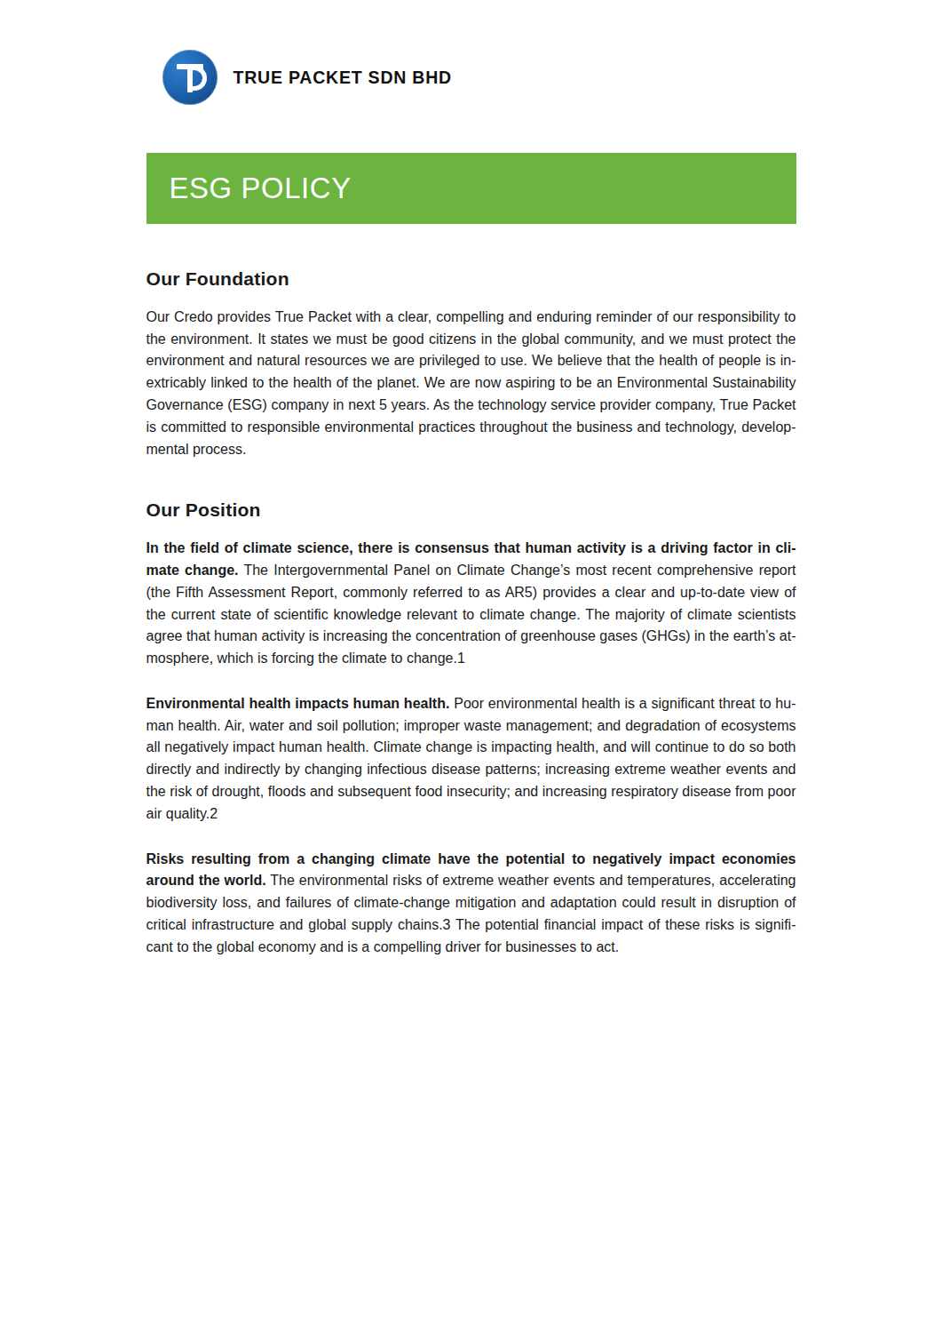TRUE PACKET SDN BHD
ESG POLICY
Our Foundation
Our Credo provides True Packet with a clear, compelling and enduring reminder of our responsibility to the environment. It states we must be good citizens in the global community, and we must protect the environment and natural resources we are privileged to use. We believe that the health of people is inextricably linked to the health of the planet. We are now aspiring to be an Environmental Sustainability Governance (ESG) company in next 5 years. As the technology service provider company, True Packet is committed to responsible environmental practices throughout the business and technology, developmental process.
Our Position
In the field of climate science, there is consensus that human activity is a driving factor in climate change. The Intergovernmental Panel on Climate Change’s most recent comprehensive report (the Fifth Assessment Report, commonly referred to as AR5) provides a clear and up-to-date view of the current state of scientific knowledge relevant to climate change. The majority of climate scientists agree that human activity is increasing the concentration of greenhouse gases (GHGs) in the earth’s atmosphere, which is forcing the climate to change.1
Environmental health impacts human health. Poor environmental health is a significant threat to human health. Air, water and soil pollution; improper waste management; and degradation of ecosystems all negatively impact human health. Climate change is impacting health, and will continue to do so both directly and indirectly by changing infectious disease patterns; increasing extreme weather events and the risk of drought, floods and subsequent food insecurity; and increasing respiratory disease from poor air quality.2
Risks resulting from a changing climate have the potential to negatively impact economies around the world. The environmental risks of extreme weather events and temperatures, accelerating biodiversity loss, and failures of climate-change mitigation and adaptation could result in disruption of critical infrastructure and global supply chains.3 The potential financial impact of these risks is significant to the global economy and is a compelling driver for businesses to act.